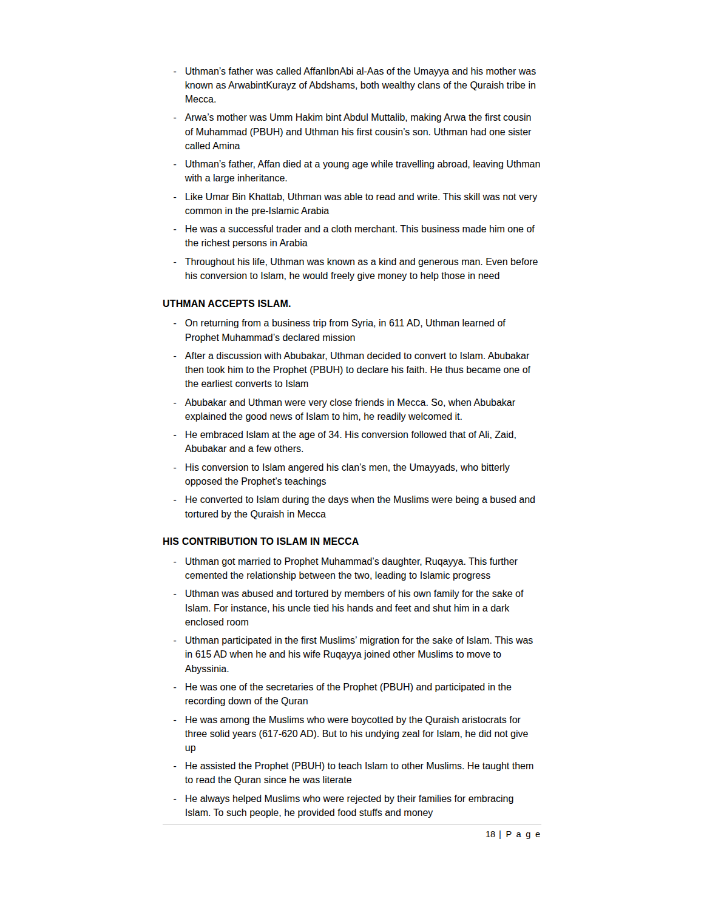Uthman’s father was called AffanIbnAbi al-Aas of the Umayya and his mother was known as ArwabintKurayz of Abdshams, both wealthy clans of the Quraish tribe in Mecca.
Arwa’s mother was Umm Hakim bint Abdul Muttalib, making Arwa the first cousin of Muhammad (PBUH) and Uthman his first cousin’s son. Uthman had one sister called Amina
Uthman’s father, Affan died at a young age while travelling abroad, leaving Uthman with a large inheritance.
Like Umar Bin Khattab, Uthman was able to read and write. This skill was not very common in the pre-Islamic Arabia
He was a successful trader and a cloth merchant. This business made him one of the richest persons in Arabia
Throughout his life, Uthman was known as a kind and generous man. Even before his conversion to Islam, he would freely give money to help those in need
UTHMAN ACCEPTS ISLAM.
On returning from a business trip from Syria, in 611 AD, Uthman learned of Prophet Muhammad’s declared mission
After a discussion with Abubakar, Uthman decided to convert to Islam. Abubakar then took him to the Prophet (PBUH) to declare his faith. He thus became one of the earliest converts to Islam
Abubakar and Uthman were very close friends in Mecca. So, when Abubakar explained the good news of Islam to him, he readily welcomed it.
He embraced Islam at the age of 34. His conversion followed that of Ali, Zaid, Abubakar and a few others.
His conversion to Islam angered his clan’s men, the Umayyads, who bitterly opposed the Prophet’s teachings
He converted to Islam during the days when the Muslims were being a bused and tortured by the Quraish in Mecca
HIS CONTRIBUTION TO ISLAM IN MECCA
Uthman got married to Prophet Muhammad’s daughter, Ruqayya. This further cemented the relationship between the two, leading to Islamic progress
Uthman was abused and tortured by members of his own family for the sake of Islam. For instance, his uncle tied his hands and feet and shut him in a dark enclosed room
Uthman participated in the first Muslims’ migration for the sake of Islam. This was in 615 AD when he and his wife Ruqayya joined other Muslims to move to Abyssinia.
He was one of the secretaries of the Prophet (PBUH) and participated in the recording down of the Quran
He was among the Muslims who were boycotted by the Quraish aristocrats for three solid years (617-620 AD). But to his undying zeal for Islam, he did not give up
He assisted the Prophet (PBUH) to teach Islam to other Muslims. He taught them to read the Quran since he was literate
He always helped Muslims who were rejected by their families for embracing Islam. To such people, he provided food stuffs and money
18 | P a g e